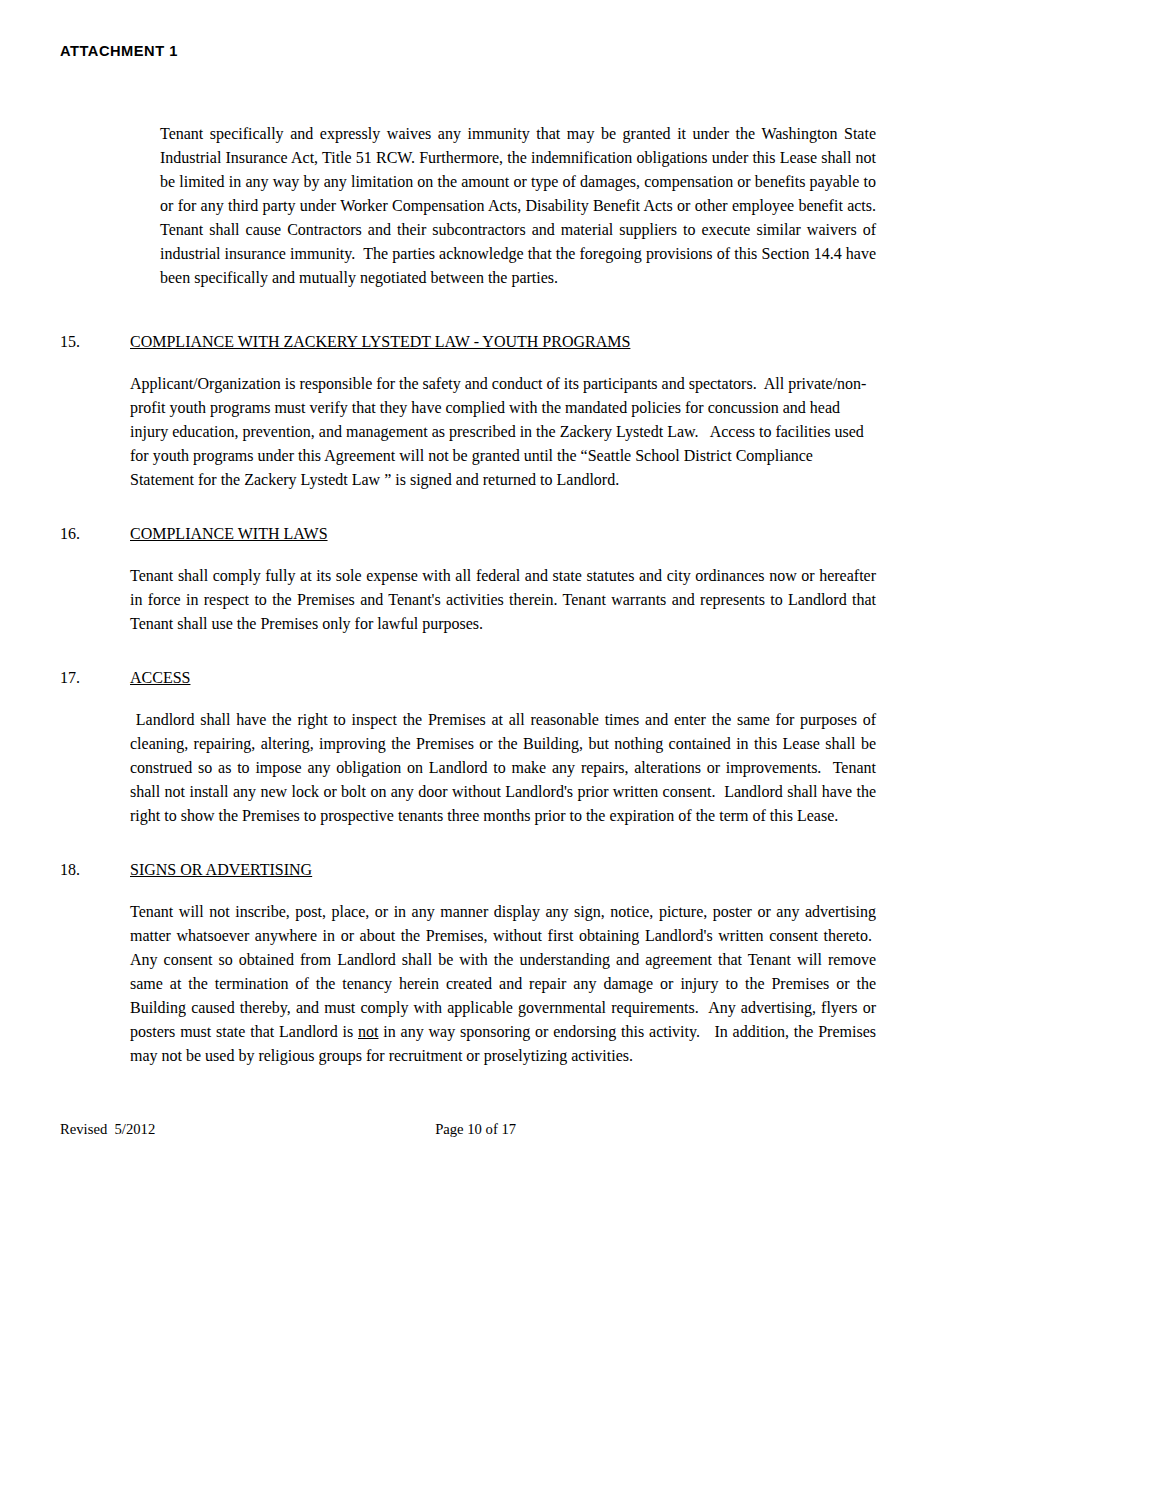ATTACHMENT 1
Tenant specifically and expressly waives any immunity that may be granted it under the Washington State Industrial Insurance Act, Title 51 RCW. Furthermore, the indemnification obligations under this Lease shall not be limited in any way by any limitation on the amount or type of damages, compensation or benefits payable to or for any third party under Worker Compensation Acts, Disability Benefit Acts or other employee benefit acts. Tenant shall cause Contractors and their subcontractors and material suppliers to execute similar waivers of industrial insurance immunity. The parties acknowledge that the foregoing provisions of this Section 14.4 have been specifically and mutually negotiated between the parties.
15. COMPLIANCE WITH ZACKERY LYSTEDT LAW - YOUTH PROGRAMS
Applicant/Organization is responsible for the safety and conduct of its participants and spectators. All private/non-profit youth programs must verify that they have complied with the mandated policies for concussion and head injury education, prevention, and management as prescribed in the Zackery Lystedt Law. Access to facilities used for youth programs under this Agreement will not be granted until the “Seattle School District Compliance Statement for the Zackery Lystedt Law ” is signed and returned to Landlord.
16. COMPLIANCE WITH LAWS
Tenant shall comply fully at its sole expense with all federal and state statutes and city ordinances now or hereafter in force in respect to the Premises and Tenant's activities therein. Tenant warrants and represents to Landlord that Tenant shall use the Premises only for lawful purposes.
17. ACCESS
Landlord shall have the right to inspect the Premises at all reasonable times and enter the same for purposes of cleaning, repairing, altering, improving the Premises or the Building, but nothing contained in this Lease shall be construed so as to impose any obligation on Landlord to make any repairs, alterations or improvements. Tenant shall not install any new lock or bolt on any door without Landlord's prior written consent. Landlord shall have the right to show the Premises to prospective tenants three months prior to the expiration of the term of this Lease.
18. SIGNS OR ADVERTISING
Tenant will not inscribe, post, place, or in any manner display any sign, notice, picture, poster or any advertising matter whatsoever anywhere in or about the Premises, without first obtaining Landlord's written consent thereto. Any consent so obtained from Landlord shall be with the understanding and agreement that Tenant will remove same at the termination of the tenancy herein created and repair any damage or injury to the Premises or the Building caused thereby, and must comply with applicable governmental requirements. Any advertising, flyers or posters must state that Landlord is not in any way sponsoring or endorsing this activity. In addition, the Premises may not be used by religious groups for recruitment or proselytizing activities.
Revised 5/2012 Page 10 of 17